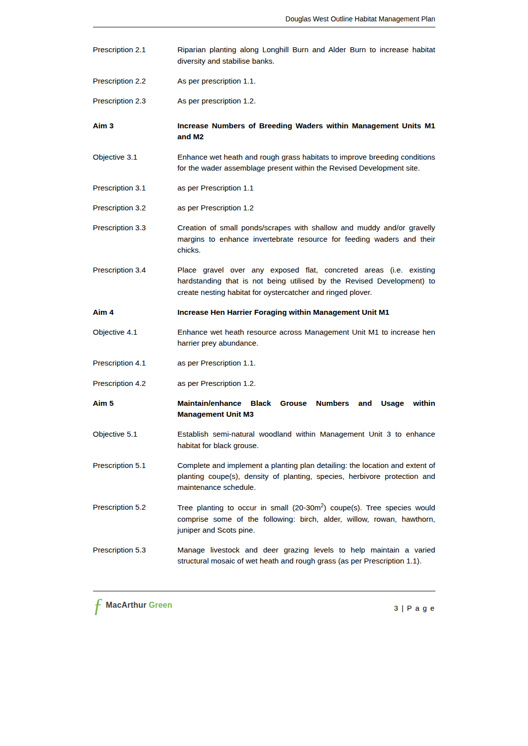Douglas West Outline Habitat Management Plan
Prescription 2.1
Riparian planting along Longhill Burn and Alder Burn to increase habitat diversity and stabilise banks.
Prescription 2.2
As per prescription 1.1.
Prescription 2.3
As per prescription 1.2.
Aim 3
Increase Numbers of Breeding Waders within Management Units M1 and M2
Objective 3.1
Enhance wet heath and rough grass habitats to improve breeding conditions for the wader assemblage present within the Revised Development site.
Prescription 3.1
as per Prescription 1.1
Prescription 3.2
as per Prescription 1.2
Prescription 3.3
Creation of small ponds/scrapes with shallow and muddy and/or gravelly margins to enhance invertebrate resource for feeding waders and their chicks.
Prescription 3.4
Place gravel over any exposed flat, concreted areas (i.e. existing hardstanding that is not being utilised by the Revised Development) to create nesting habitat for oystercatcher and ringed plover.
Aim 4
Increase Hen Harrier Foraging within Management Unit M1
Objective 4.1
Enhance wet heath resource across Management Unit M1 to increase hen harrier prey abundance.
Prescription 4.1
as per Prescription 1.1.
Prescription 4.2
as per Prescription 1.2.
Aim 5
Maintain/enhance Black Grouse Numbers and Usage within Management Unit M3
Objective 5.1
Establish semi-natural woodland within Management Unit 3 to enhance habitat for black grouse.
Prescription 5.1
Complete and implement a planting plan detailing: the location and extent of planting coupe(s), density of planting, species, herbivore protection and maintenance schedule.
Prescription 5.2
Tree planting to occur in small (20-30m2) coupe(s). Tree species would comprise some of the following: birch, alder, willow, rowan, hawthorn, juniper and Scots pine.
Prescription 5.3
Manage livestock and deer grazing levels to help maintain a varied structural mosaic of wet heath and rough grass (as per Prescription 1.1).
ƒ MacArthur Green
3 | P a g e